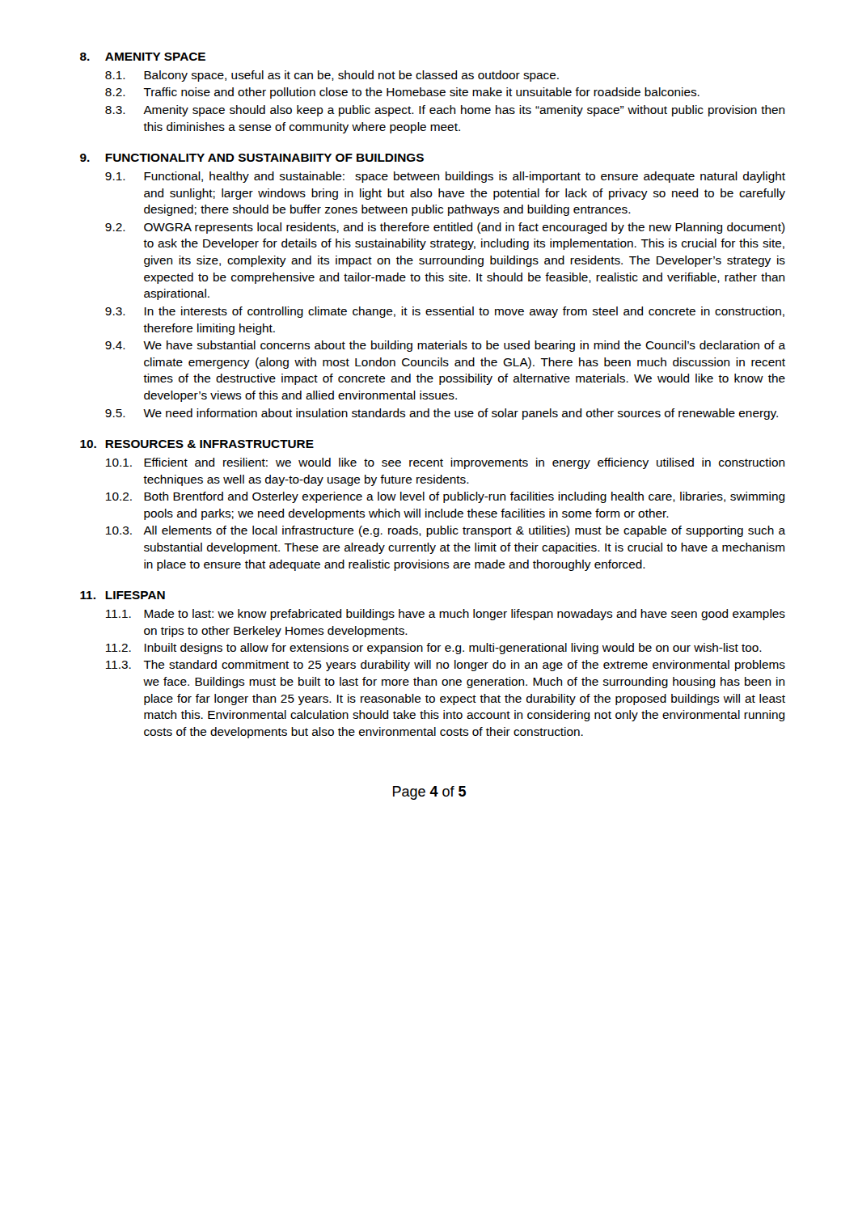Amenity Space
Balcony space, useful as it can be, should not be classed as outdoor space.
Traffic noise and other pollution close to the Homebase site make it unsuitable for roadside balconies.
Amenity space should also keep a public aspect. If each home has its “amenity space” without public provision then this diminishes a sense of community where people meet.
Functionality and Sustainabiity of Buildings
Functional, healthy and sustainable: space between buildings is all-important to ensure adequate natural daylight and sunlight; larger windows bring in light but also have the potential for lack of privacy so need to be carefully designed; there should be buffer zones between public pathways and building entrances.
OWGRA represents local residents, and is therefore entitled (and in fact encouraged by the new Planning document) to ask the Developer for details of his sustainability strategy, including its implementation. This is crucial for this site, given its size, complexity and its impact on the surrounding buildings and residents. The Developer’s strategy is expected to be comprehensive and tailor-made to this site. It should be feasible, realistic and verifiable, rather than aspirational.
In the interests of controlling climate change, it is essential to move away from steel and concrete in construction, therefore limiting height.
We have substantial concerns about the building materials to be used bearing in mind the Council’s declaration of a climate emergency (along with most London Councils and the GLA). There has been much discussion in recent times of the destructive impact of concrete and the possibility of alternative materials. We would like to know the developer’s views of this and allied environmental issues.
We need information about insulation standards and the use of solar panels and other sources of renewable energy.
Resources & Infrastructure
Efficient and resilient: we would like to see recent improvements in energy efficiency utilised in construction techniques as well as day-to-day usage by future residents.
Both Brentford and Osterley experience a low level of publicly-run facilities including health care, libraries, swimming pools and parks; we need developments which will include these facilities in some form or other.
All elements of the local infrastructure (e.g. roads, public transport & utilities) must be capable of supporting such a substantial development. These are already currently at the limit of their capacities. It is crucial to have a mechanism in place to ensure that adequate and realistic provisions are made and thoroughly enforced.
Lifespan
Made to last: we know prefabricated buildings have a much longer lifespan nowadays and have seen good examples on trips to other Berkeley Homes developments.
Inbuilt designs to allow for extensions or expansion for e.g. multi-generational living would be on our wish-list too.
The standard commitment to 25 years durability will no longer do in an age of the extreme environmental problems we face. Buildings must be built to last for more than one generation. Much of the surrounding housing has been in place for far longer than 25 years. It is reasonable to expect that the durability of the proposed buildings will at least match this. Environmental calculation should take this into account in considering not only the environmental running costs of the developments but also the environmental costs of their construction.
Page 4 of 5